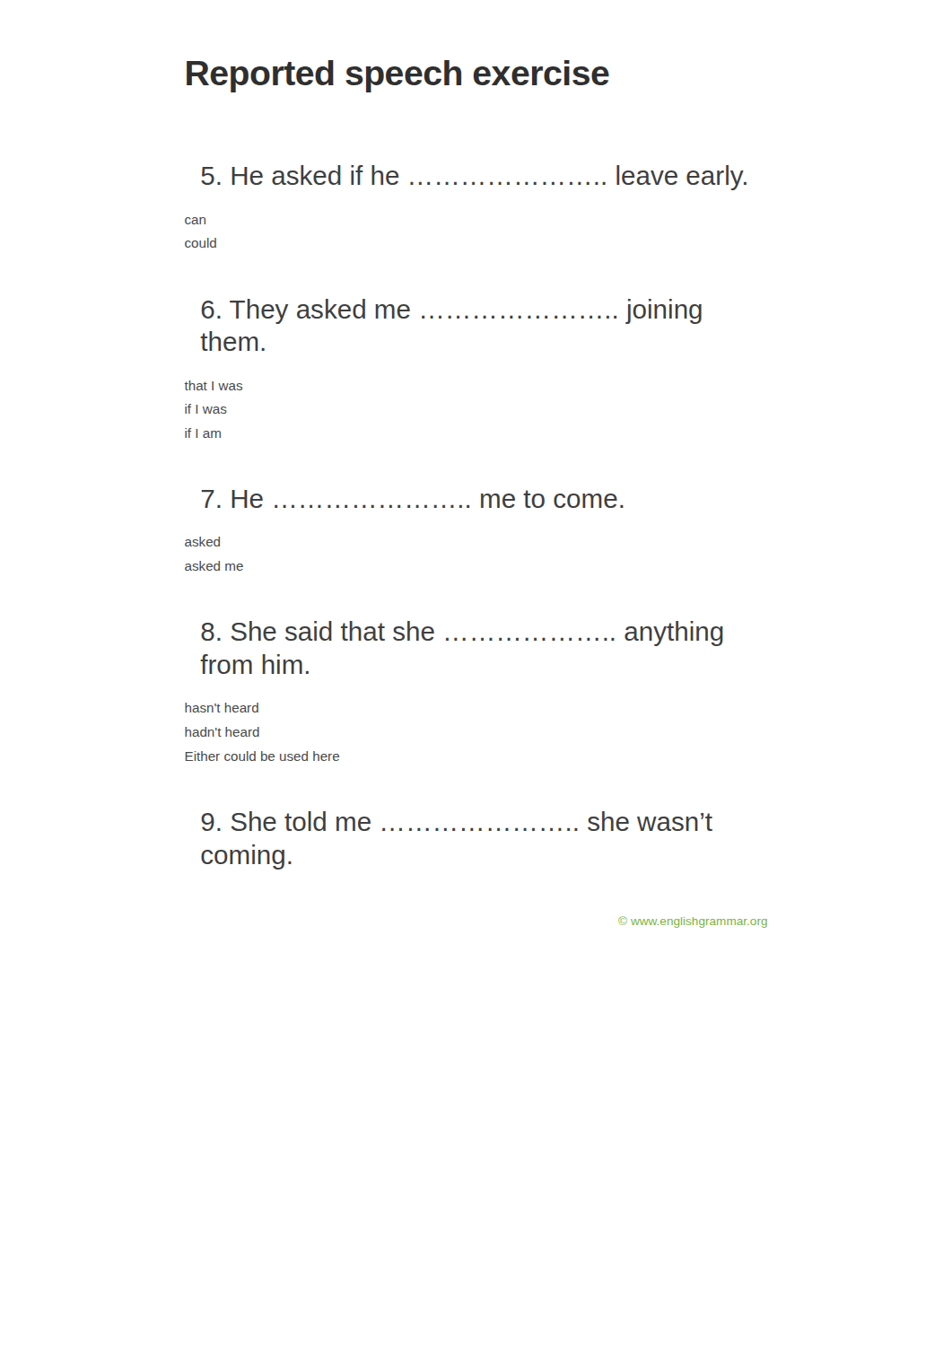Reported speech exercise
5. He asked if he ………………….. leave early.
can
could
6. They asked me ………………….. joining them.
that I was
if I was
if I am
7. He ………………….. me to come.
asked
asked me
8. She said that she ……………….. anything from him.
hasn't heard
hadn't heard
Either could be used here
9. She told me ………………….. she wasn’t coming.
© www.englishgrammar.org